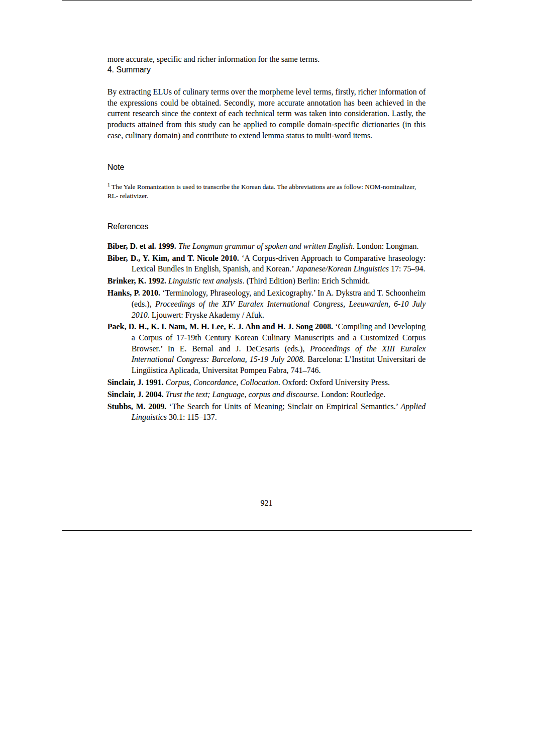more accurate, specific and richer information for the same terms.
4. Summary
By extracting ELUs of culinary terms over the morpheme level terms, firstly, richer information of the expressions could be obtained. Secondly, more accurate annotation has been achieved in the current research since the context of each technical term was taken into consideration. Lastly, the products attained from this study can be applied to compile domain-specific dictionaries (in this case, culinary domain) and contribute to extend lemma status to multi-word items.
Note
1 The Yale Romanization is used to transcribe the Korean data. The abbreviations are as follow: NOM-nominalizer, RL- relativizer.
References
Biber, D. et al. 1999. The Longman grammar of spoken and written English. London: Longman.
Biber, D., Y. Kim, and T. Nicole 2010. ‘A Corpus-driven Approach to Comparative hraseology: Lexical Bundles in English, Spanish, and Korean.’ Japanese/Korean Linguistics 17: 75–94.
Brinker, K. 1992. Linguistic text analysis. (Third Edition) Berlin: Erich Schmidt.
Hanks, P. 2010. ‘Terminology, Phraseology, and Lexicography.’ In A. Dykstra and T. Schoonheim (eds.), Proceedings of the XIV Euralex International Congress, Leeuwarden, 6-10 July 2010. Ljouwert: Fryske Akademy / Afuk.
Paek, D. H., K. I. Nam, M. H. Lee, E. J. Ahn and H. J. Song 2008. ‘Compiling and Developing a Corpus of 17-19th Century Korean Culinary Manuscripts and a Customized Corpus Browser.’ In E. Bernal and J. DeCesaris (eds.), Proceedings of the XIII Euralex International Congress: Barcelona, 15-19 July 2008. Barcelona: L’Institut Universitari de Lingüistica Aplicada, Universitat Pompeu Fabra, 741–746.
Sinclair, J. 1991. Corpus, Concordance, Collocation. Oxford: Oxford University Press.
Sinclair, J. 2004. Trust the text; Language, corpus and discourse. London: Routledge.
Stubbs, M. 2009. ‘The Search for Units of Meaning; Sinclair on Empirical Semantics.’ Applied Linguistics 30.1: 115–137.
921